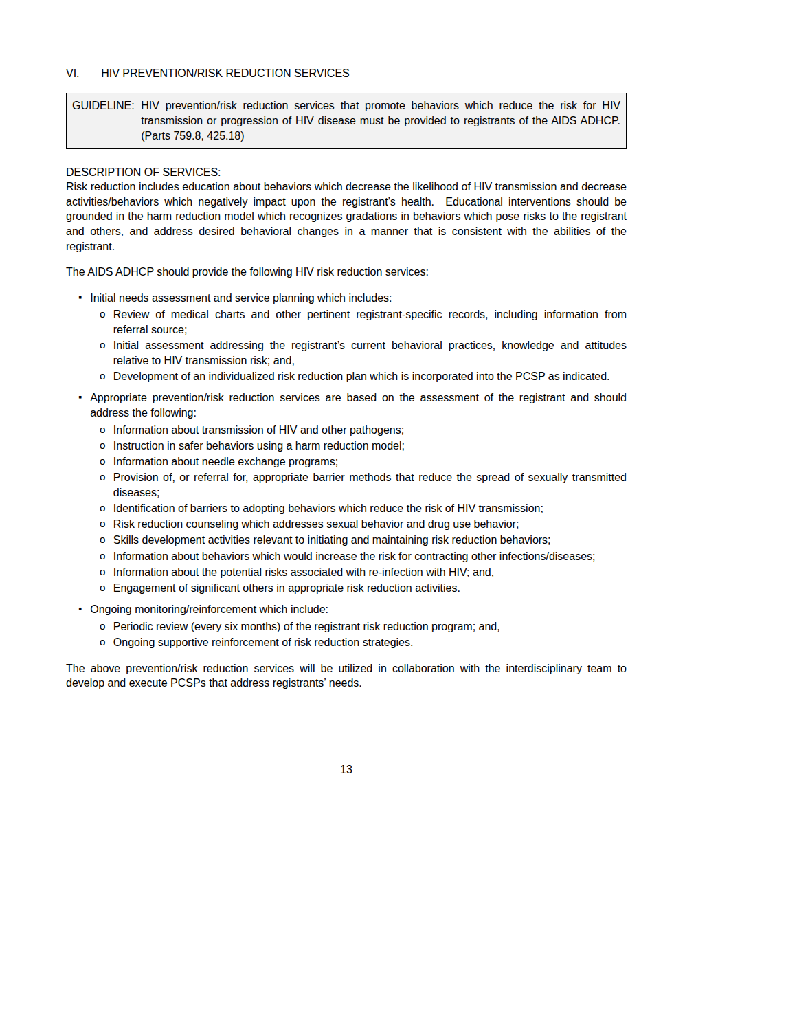VI. HIV PREVENTION/RISK REDUCTION SERVICES
| GUIDELINE: | HIV prevention/risk reduction services that promote behaviors which reduce the risk for HIV transmission or progression of HIV disease must be provided to registrants of the AIDS ADHCP. (Parts 759.8, 425.18) |
DESCRIPTION OF SERVICES:
Risk reduction includes education about behaviors which decrease the likelihood of HIV transmission and decrease activities/behaviors which negatively impact upon the registrant’s health. Educational interventions should be grounded in the harm reduction model which recognizes gradations in behaviors which pose risks to the registrant and others, and address desired behavioral changes in a manner that is consistent with the abilities of the registrant.
The AIDS ADHCP should provide the following HIV risk reduction services:
Initial needs assessment and service planning which includes:
Review of medical charts and other pertinent registrant-specific records, including information from referral source;
Initial assessment addressing the registrant’s current behavioral practices, knowledge and attitudes relative to HIV transmission risk; and,
Development of an individualized risk reduction plan which is incorporated into the PCSP as indicated.
Appropriate prevention/risk reduction services are based on the assessment of the registrant and should address the following:
Information about transmission of HIV and other pathogens;
Instruction in safer behaviors using a harm reduction model;
Information about needle exchange programs;
Provision of, or referral for, appropriate barrier methods that reduce the spread of sexually transmitted diseases;
Identification of barriers to adopting behaviors which reduce the risk of HIV transmission;
Risk reduction counseling which addresses sexual behavior and drug use behavior;
Skills development activities relevant to initiating and maintaining risk reduction behaviors;
Information about behaviors which would increase the risk for contracting other infections/diseases;
Information about the potential risks associated with re-infection with HIV; and,
Engagement of significant others in appropriate risk reduction activities.
Ongoing monitoring/reinforcement which include:
Periodic review (every six months) of the registrant risk reduction program; and,
Ongoing supportive reinforcement of risk reduction strategies.
The above prevention/risk reduction services will be utilized in collaboration with the interdisciplinary team to develop and execute PCSPs that address registrants’ needs.
13